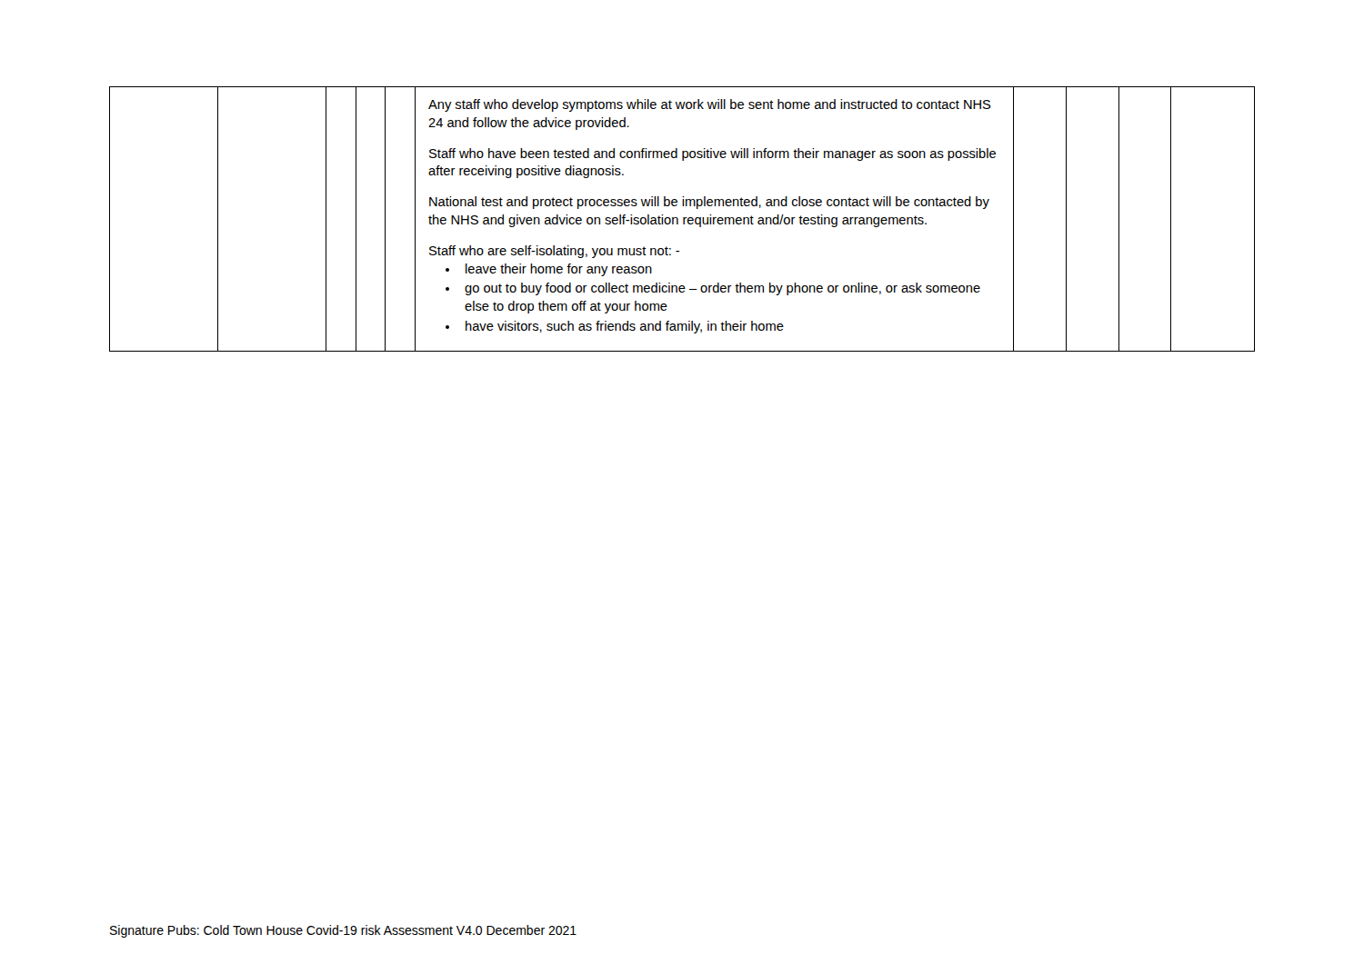| | | | | | Any staff who develop symptoms while at work will be sent home and instructed to contact NHS 24 and follow the advice provided. Staff who have been tested and confirmed positive will inform their manager as soon as possible after receiving positive diagnosis. National test and protect processes will be implemented, and close contact will be contacted by the NHS and given advice on self-isolation requirement and/or testing arrangements. Staff who are self-isolating, you must not: - leave their home for any reason go out to buy food or collect medicine – order them by phone or online, or ask someone else to drop them off at your home have visitors, such as friends and family, in their home | | | | |
Signature Pubs: Cold Town House Covid-19 risk Assessment V4.0 December 2021